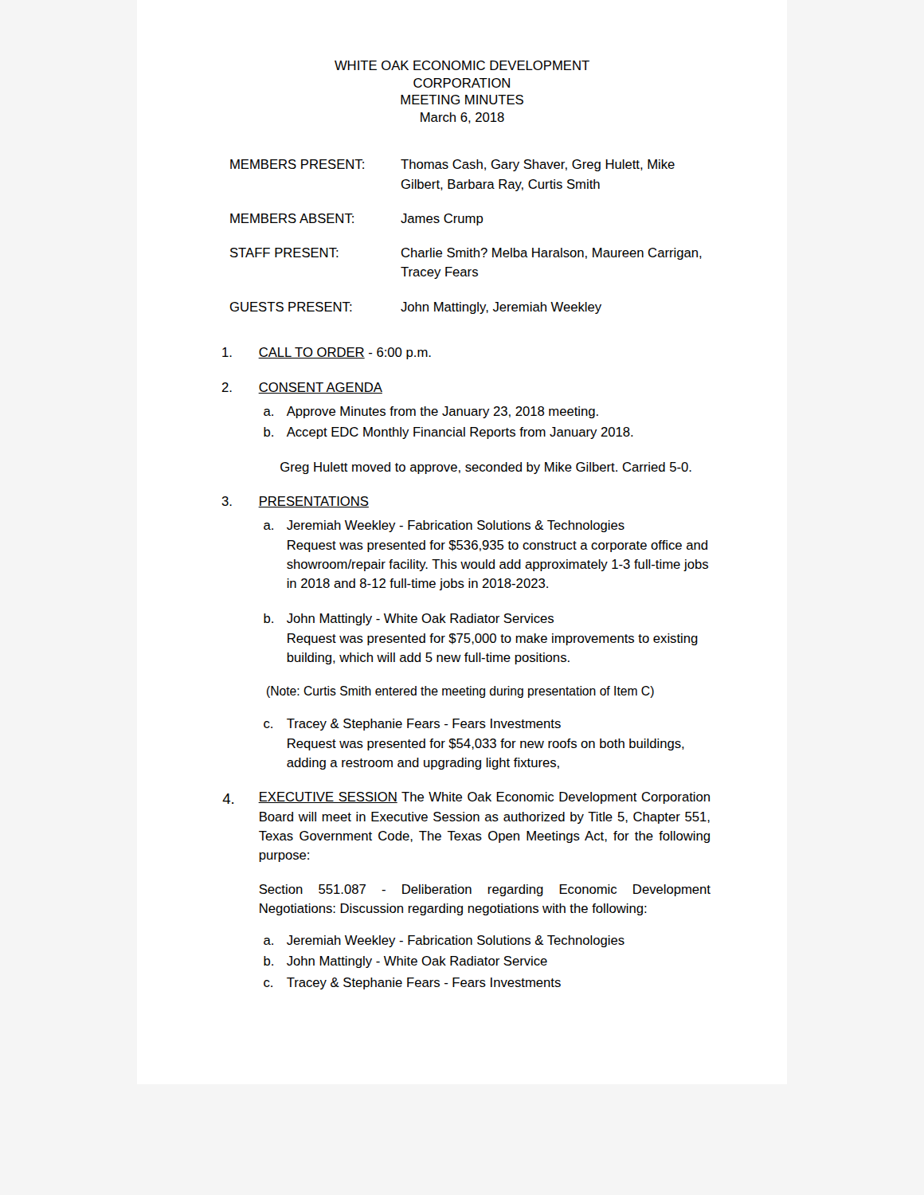WHITE OAK ECONOMIC DEVELOPMENT
CORPORATION
MEETING MINUTES
March 6, 2018
MEMBERS PRESENT:
Thomas Cash, Gary Shaver, Greg Hulett, Mike Gilbert, Barbara Ray, Curtis Smith
MEMBERS ABSENT:
James Crump
STAFF PRESENT:
Charlie Smith? Melba Haralson, Maureen Carrigan, Tracey Fears
GUESTS PRESENT:
John Mattingly, Jeremiah Weekley
CALL TO ORDER - 6:00 p.m.
CONSENT AGENDA
Approve Minutes from the January 23, 2018 meeting.
Accept EDC Monthly Financial Reports from January 2018.
Greg Hulett moved to approve, seconded by Mike Gilbert. Carried 5-0.
PRESENTATIONS
Jeremiah Weekley - Fabrication Solutions & Technologies
Request was presented for $536,935 to construct a corporate office and showroom/repair facility. This would add approximately 1-3 full-time jobs in 2018 and 8-12 full-time jobs in 2018-2023.
John Mattingly - White Oak Radiator Services
Request was presented for $75,000 to make improvements to existing building, which will add 5 new full-time positions.
(Note: Curtis Smith entered the meeting during presentation of Item C)
Tracey & Stephanie Fears - Fears Investments
Request was presented for $54,033 for new roofs on both buildings, adding a restroom and upgrading light fixtures,
EXECUTIVE SESSION The White Oak Economic Development Corporation Board will meet in Executive Session as authorized by Title 5, Chapter 551, Texas Government Code, The Texas Open Meetings Act, for the following purpose:
Section 551.087 - Deliberation regarding Economic Development Negotiations: Discussion regarding negotiations with the following:
Jeremiah Weekley - Fabrication Solutions & Technologies
John Mattingly - White Oak Radiator Service
Tracey & Stephanie Fears - Fears Investments